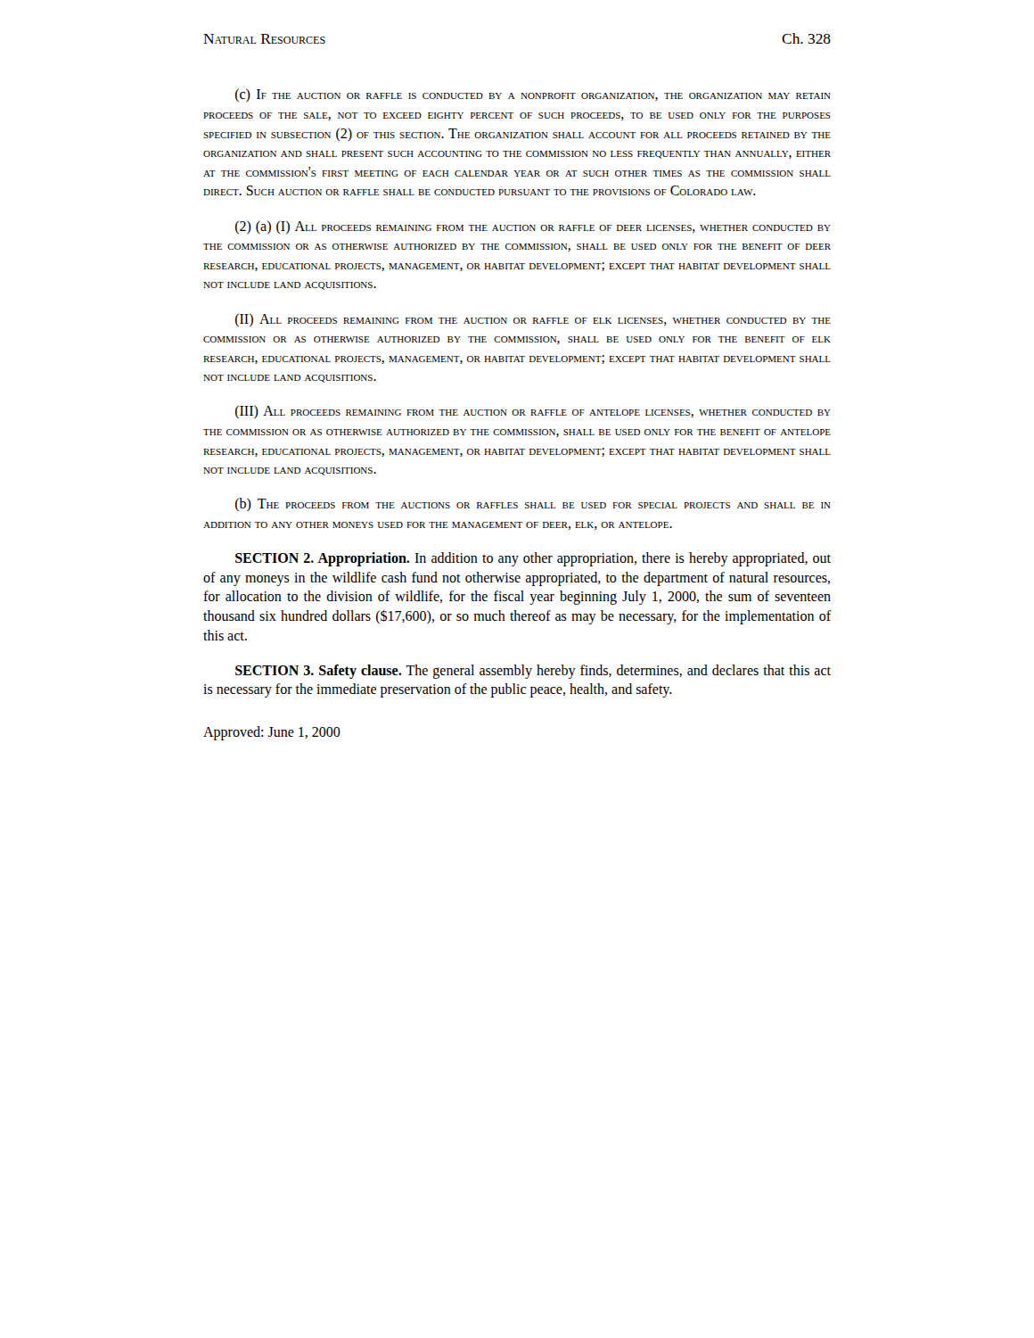Natural Resources Ch. 328
(c) If the auction or raffle is conducted by a nonprofit organization, the organization may retain proceeds of the sale, not to exceed eighty percent of such proceeds, to be used only for the purposes specified in subsection (2) of this section. The organization shall account for all proceeds retained by the organization and shall present such accounting to the commission no less frequently than annually, either at the commission's first meeting of each calendar year or at such other times as the commission shall direct. Such auction or raffle shall be conducted pursuant to the provisions of Colorado law.
(2) (a) (I) All proceeds remaining from the auction or raffle of deer licenses, whether conducted by the commission or as otherwise authorized by the commission, shall be used only for the benefit of deer research, educational projects, management, or habitat development; except that habitat development shall not include land acquisitions.
(II) All proceeds remaining from the auction or raffle of elk licenses, whether conducted by the commission or as otherwise authorized by the commission, shall be used only for the benefit of elk research, educational projects, management, or habitat development; except that habitat development shall not include land acquisitions.
(III) All proceeds remaining from the auction or raffle of antelope licenses, whether conducted by the commission or as otherwise authorized by the commission, shall be used only for the benefit of antelope research, educational projects, management, or habitat development; except that habitat development shall not include land acquisitions.
(b) The proceeds from the auctions or raffles shall be used for special projects and shall be in addition to any other moneys used for the management of deer, elk, or antelope.
SECTION 2. Appropriation. In addition to any other appropriation, there is hereby appropriated, out of any moneys in the wildlife cash fund not otherwise appropriated, to the department of natural resources, for allocation to the division of wildlife, for the fiscal year beginning July 1, 2000, the sum of seventeen thousand six hundred dollars ($17,600), or so much thereof as may be necessary, for the implementation of this act.
SECTION 3. Safety clause. The general assembly hereby finds, determines, and declares that this act is necessary for the immediate preservation of the public peace, health, and safety.
Approved: June 1, 2000